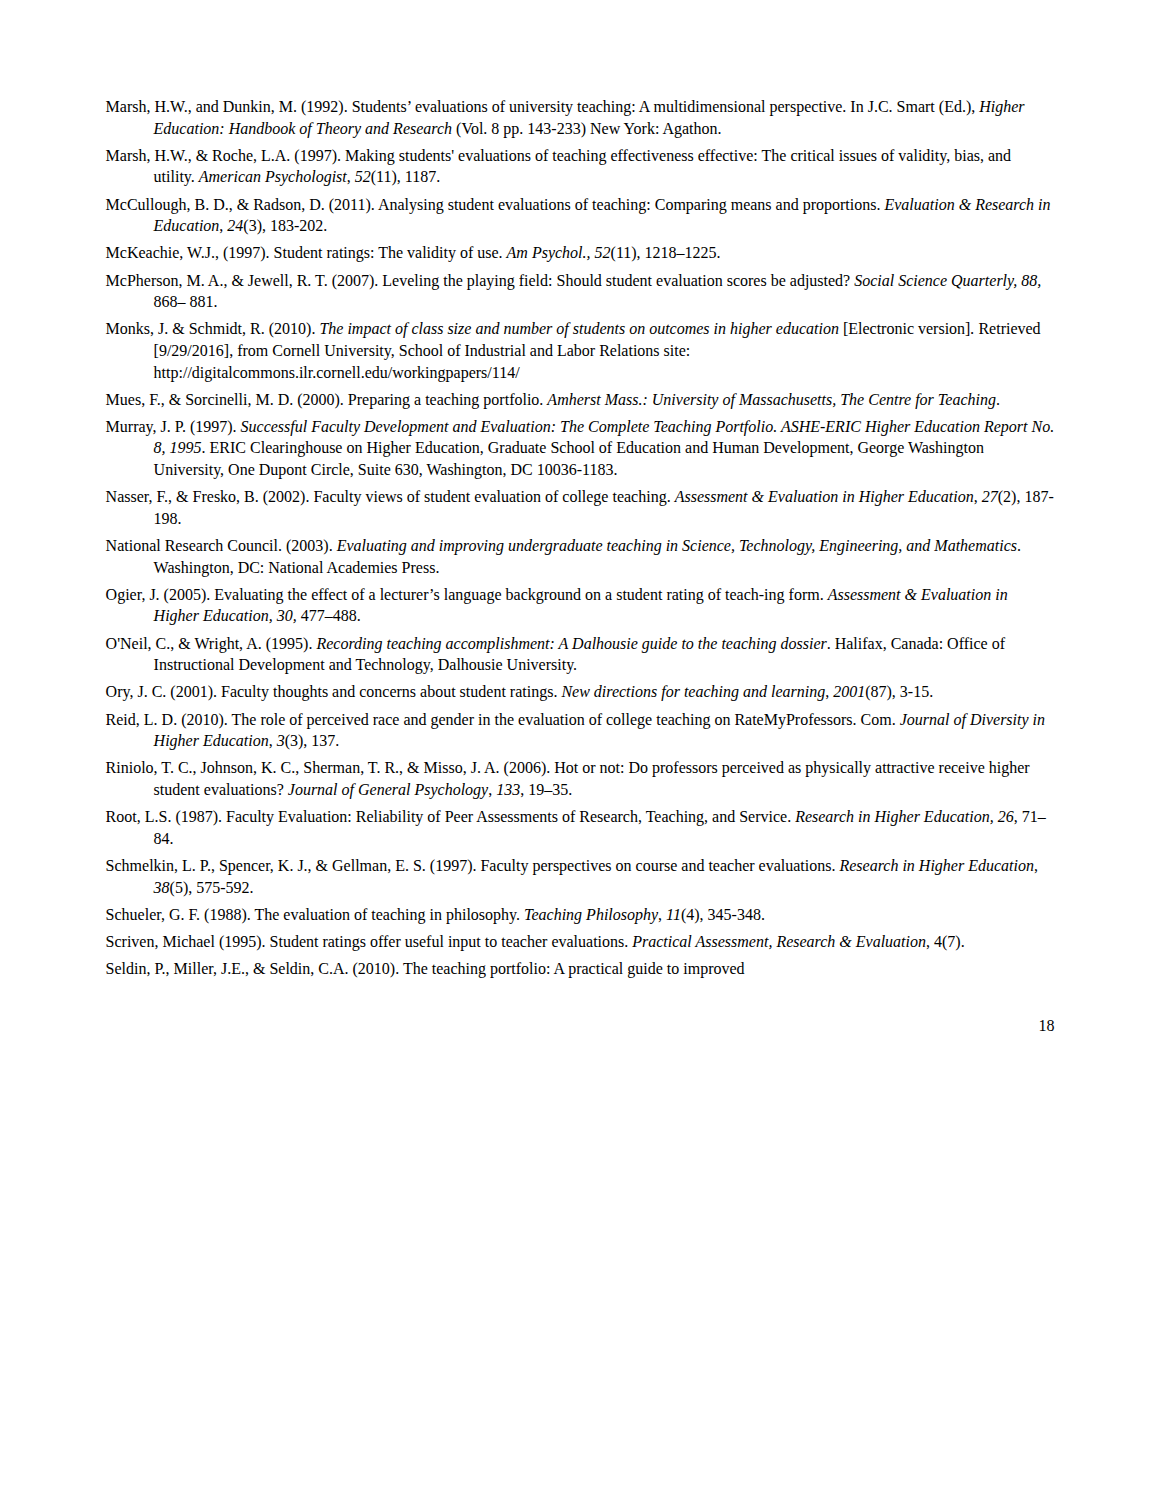Marsh, H.W., and Dunkin, M. (1992). Students’ evaluations of university teaching: A multidimensional perspective. In J.C. Smart (Ed.), Higher Education: Handbook of Theory and Research (Vol. 8 pp. 143-233) New York: Agathon.
Marsh, H.W., & Roche, L.A. (1997). Making students' evaluations of teaching effectiveness effective: The critical issues of validity, bias, and utility. American Psychologist, 52(11), 1187.
McCullough, B. D., & Radson, D. (2011). Analysing student evaluations of teaching: Comparing means and proportions. Evaluation & Research in Education, 24(3), 183-202.
McKeachie, W.J., (1997). Student ratings: The validity of use. Am Psychol., 52(11), 1218–1225.
McPherson, M. A., & Jewell, R. T. (2007). Leveling the playing field: Should student evaluation scores be adjusted? Social Science Quarterly, 88, 868– 881.
Monks, J. & Schmidt, R. (2010). The impact of class size and number of students on outcomes in higher education [Electronic version]. Retrieved [9/29/2016], from Cornell University, School of Industrial and Labor Relations site: http://digitalcommons.ilr.cornell.edu/workingpapers/114/
Mues, F., & Sorcinelli, M. D. (2000). Preparing a teaching portfolio. Amherst Mass.: University of Massachusetts, The Centre for Teaching.
Murray, J. P. (1997). Successful Faculty Development and Evaluation: The Complete Teaching Portfolio. ASHE-ERIC Higher Education Report No. 8, 1995. ERIC Clearinghouse on Higher Education, Graduate School of Education and Human Development, George Washington University, One Dupont Circle, Suite 630, Washington, DC 10036-1183.
Nasser, F., & Fresko, B. (2002). Faculty views of student evaluation of college teaching. Assessment & Evaluation in Higher Education, 27(2), 187-198.
National Research Council. (2003). Evaluating and improving undergraduate teaching in Science, Technology, Engineering, and Mathematics. Washington, DC: National Academies Press.
Ogier, J. (2005). Evaluating the effect of a lecturer’s language background on a student rating of teach-ing form. Assessment & Evaluation in Higher Education, 30, 477–488.
O'Neil, C., & Wright, A. (1995). Recording teaching accomplishment: A Dalhousie guide to the teaching dossier. Halifax, Canada: Office of Instructional Development and Technology, Dalhousie University.
Ory, J. C. (2001). Faculty thoughts and concerns about student ratings. New directions for teaching and learning, 2001(87), 3-15.
Reid, L. D. (2010). The role of perceived race and gender in the evaluation of college teaching on RateMyProfessors. Com. Journal of Diversity in Higher Education, 3(3), 137.
Riniolo, T. C., Johnson, K. C., Sherman, T. R., & Misso, J. A. (2006). Hot or not: Do professors perceived as physically attractive receive higher student evaluations? Journal of General Psychology, 133, 19–35.
Root, L.S. (1987). Faculty Evaluation: Reliability of Peer Assessments of Research, Teaching, and Service. Research in Higher Education, 26, 71–84.
Schmelkin, L. P., Spencer, K. J., & Gellman, E. S. (1997). Faculty perspectives on course and teacher evaluations. Research in Higher Education, 38(5), 575-592.
Schueler, G. F. (1988). The evaluation of teaching in philosophy. Teaching Philosophy, 11(4), 345-348.
Scriven, Michael (1995). Student ratings offer useful input to teacher evaluations. Practical Assessment, Research & Evaluation, 4(7).
Seldin, P., Miller, J.E., & Seldin, C.A. (2010). The teaching portfolio: A practical guide to improved
18